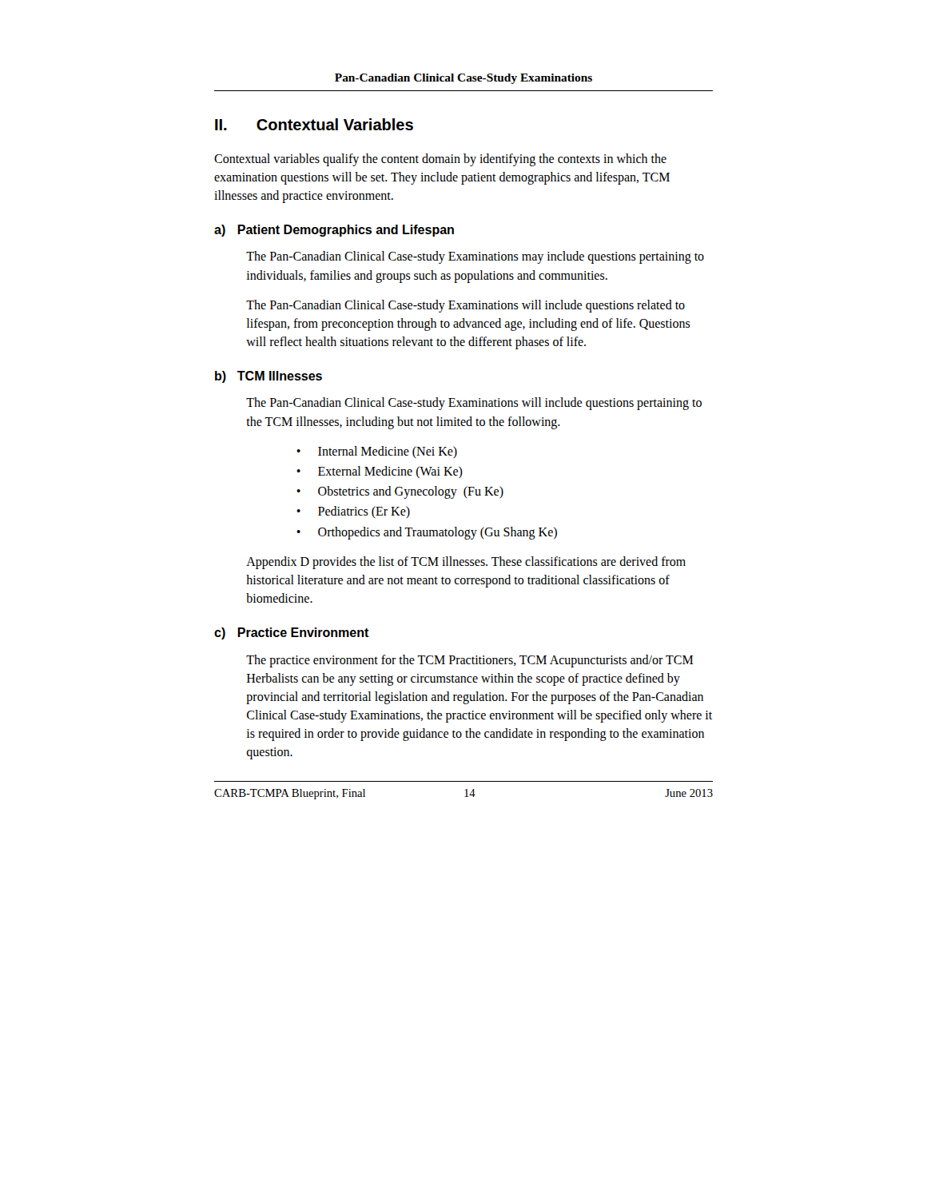Pan-Canadian Clinical Case-Study Examinations
II. Contextual Variables
Contextual variables qualify the content domain by identifying the contexts in which the examination questions will be set. They include patient demographics and lifespan, TCM illnesses and practice environment.
a) Patient Demographics and Lifespan
The Pan-Canadian Clinical Case-study Examinations may include questions pertaining to individuals, families and groups such as populations and communities.
The Pan-Canadian Clinical Case-study Examinations will include questions related to lifespan, from preconception through to advanced age, including end of life. Questions will reflect health situations relevant to the different phases of life.
b) TCM Illnesses
The Pan-Canadian Clinical Case-study Examinations will include questions pertaining to the TCM illnesses, including but not limited to the following.
Internal Medicine (Nei Ke)
External Medicine (Wai Ke)
Obstetrics and Gynecology (Fu Ke)
Pediatrics (Er Ke)
Orthopedics and Traumatology (Gu Shang Ke)
Appendix D provides the list of TCM illnesses. These classifications are derived from historical literature and are not meant to correspond to traditional classifications of biomedicine.
c) Practice Environment
The practice environment for the TCM Practitioners, TCM Acupuncturists and/or TCM Herbalists can be any setting or circumstance within the scope of practice defined by provincial and territorial legislation and regulation. For the purposes of the Pan-Canadian Clinical Case-study Examinations, the practice environment will be specified only where it is required in order to provide guidance to the candidate in responding to the examination question.
CARB-TCMPA Blueprint, Final
14
June 2013